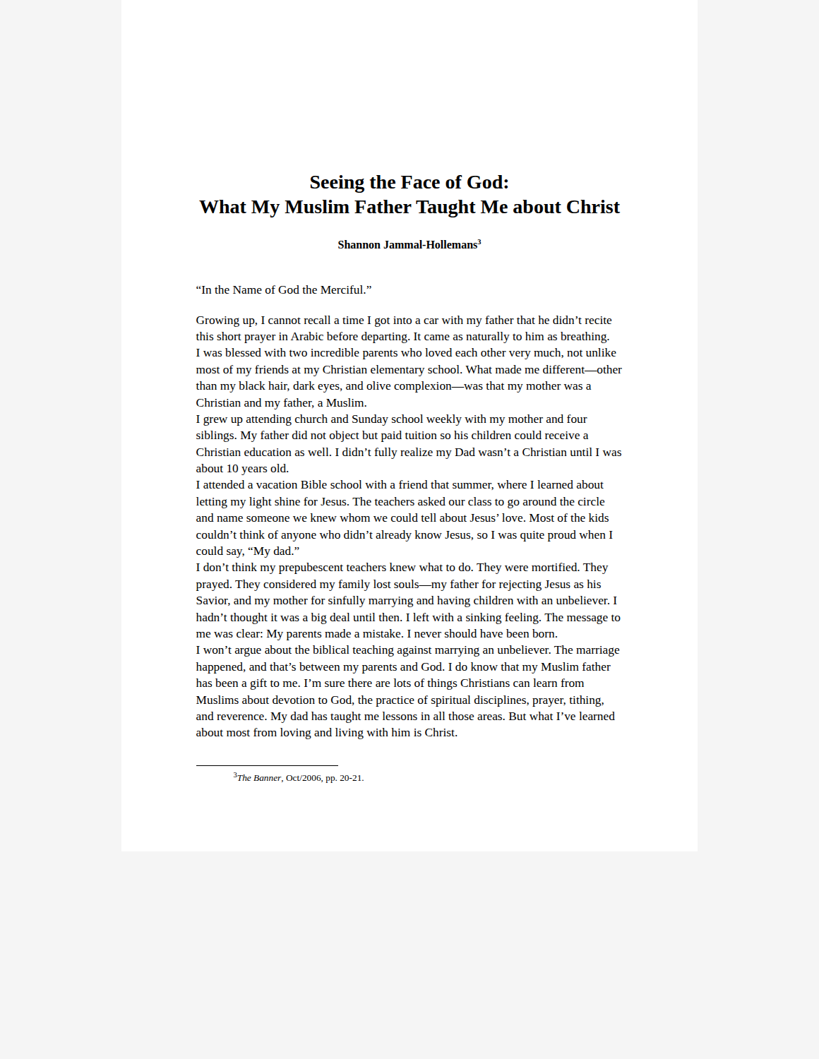Seeing the Face of God:What My Muslim Father Taught Me about Christ
Shannon Jammal-Hollemans3
“In the Name of God the Merciful.”
Growing up, I cannot recall a time I got into a car with my father that he didn’t recite this short prayer in Arabic before departing. It came as naturally to him as breathing.
I was blessed with two incredible parents who loved each other very much, not unlike most of my friends at my Christian elementary school. What made me different—other than my black hair, dark eyes, and olive complexion—was that my mother was a Christian and my father, a Muslim.
I grew up attending church and Sunday school weekly with my mother and four siblings. My father did not object but paid tuition so his children could receive a Christian education as well. I didn’t fully realize my Dad wasn’t a Christian until I was about 10 years old.
I attended a vacation Bible school with a friend that summer, where I learned about letting my light shine for Jesus. The teachers asked our class to go around the circle and name someone we knew whom we could tell about Jesus’ love. Most of the kids couldn’t think of anyone who didn’t already know Jesus, so I was quite proud when I could say, “My dad.”
I don’t think my prepubescent teachers knew what to do. They were mortified. They prayed. They considered my family lost souls—my father for rejecting Jesus as his Savior, and my mother for sinfully marrying and having children with an unbeliever. I hadn’t thought it was a big deal until then. I left with a sinking feeling. The message to me was clear: My parents made a mistake. I never should have been born.
I won’t argue about the biblical teaching against marrying an unbeliever. The marriage happened, and that’s between my parents and God. I do know that my Muslim father has been a gift to me. I’m sure there are lots of things Christians can learn from Muslims about devotion to God, the practice of spiritual disciplines, prayer, tithing, and reverence. My dad has taught me lessons in all those areas. But what I’ve learned about most from loving and living with him is Christ.
3The Banner, Oct/2006, pp. 20-21.